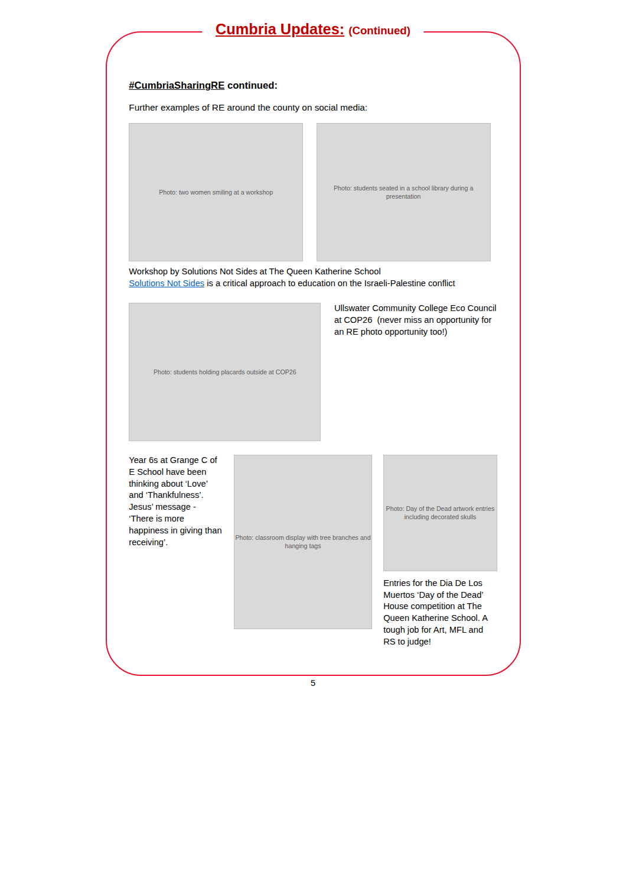Cumbria Updates: (Continued)
#CumbriaSharingRE continued:
Further examples of RE around the county on social media:
Photo: two women smiling at a workshop
Photo: students seated in a school library during a presentation
Workshop by Solutions Not Sides at The Queen Katherine School
Solutions Not Sides is a critical approach to education on the Israeli-Palestine conflict
Photo: students holding placards outside at COP26
Ullswater Community College Eco Council at COP26 (never miss an opportunity for an RE photo opportunity too!)
Year 6s at Grange C of E School have been thinking about ‘Love’ and ‘Thankfulness’. Jesus’ message - ‘There is more happiness in giving than receiving’.
Photo: classroom display with tree branches and hanging tags
Photo: Day of the Dead artwork entries including decorated skulls
Entries for the Dia De Los Muertos ‘Day of the Dead’ House competition at The Queen Katherine School. A tough job for Art, MFL and RS to judge!
5